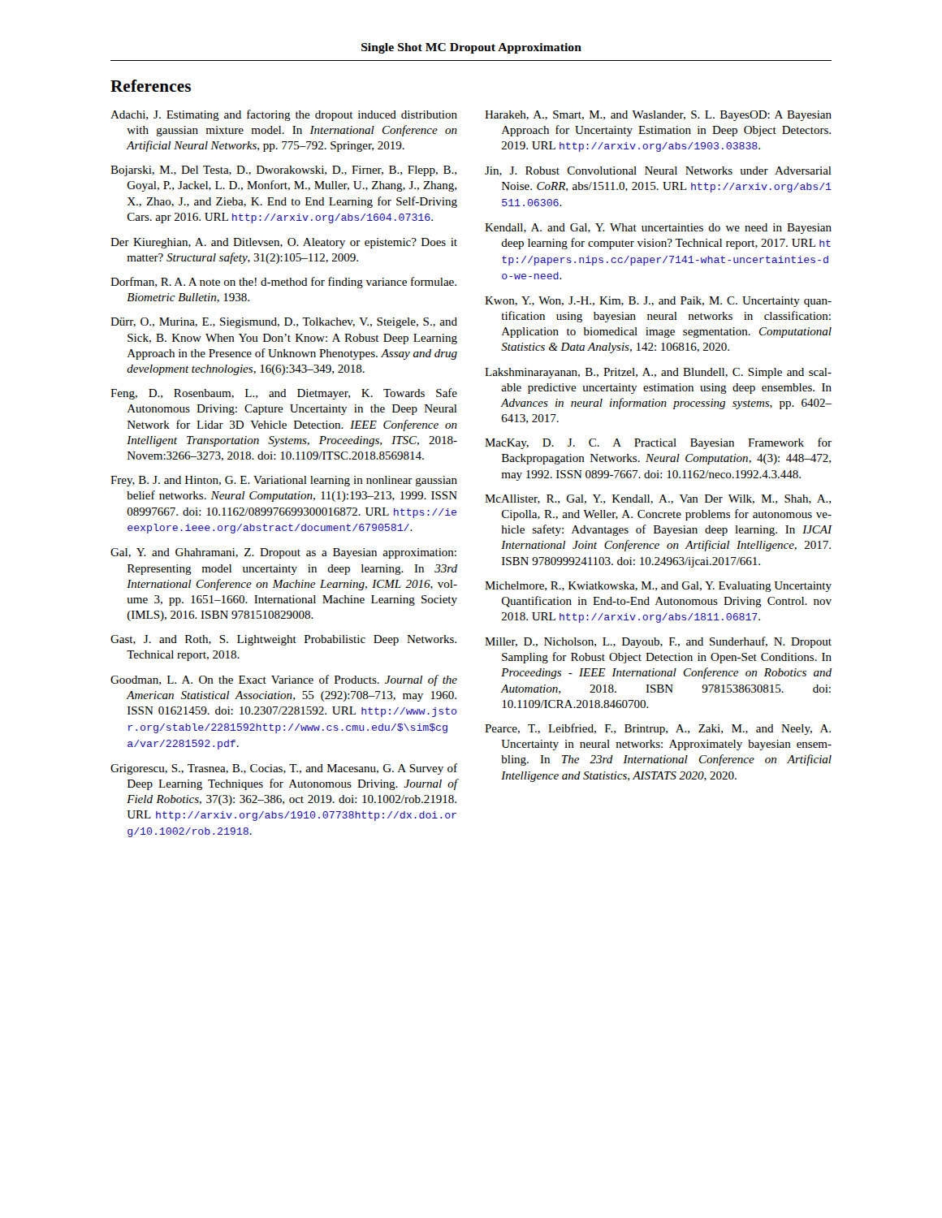Single Shot MC Dropout Approximation
References
Adachi, J. Estimating and factoring the dropout induced distribution with gaussian mixture model. In International Conference on Artificial Neural Networks, pp. 775–792. Springer, 2019.
Bojarski, M., Del Testa, D., Dworakowski, D., Firner, B., Flepp, B., Goyal, P., Jackel, L. D., Monfort, M., Muller, U., Zhang, J., Zhang, X., Zhao, J., and Zieba, K. End to End Learning for Self-Driving Cars. apr 2016. URL http://arxiv.org/abs/1604.07316.
Der Kiureghian, A. and Ditlevsen, O. Aleatory or epistemic? Does it matter? Structural safety, 31(2):105–112, 2009.
Dorfman, R. A. A note on the! d-method for finding variance formulae. Biometric Bulletin, 1938.
Dürr, O., Murina, E., Siegismund, D., Tolkachev, V., Steigele, S., and Sick, B. Know When You Don’t Know: A Robust Deep Learning Approach in the Presence of Unknown Phenotypes. Assay and drug development technologies, 16(6):343–349, 2018.
Feng, D., Rosenbaum, L., and Dietmayer, K. Towards Safe Autonomous Driving: Capture Uncertainty in the Deep Neural Network for Lidar 3D Vehicle Detection. IEEE Conference on Intelligent Transportation Systems, Proceedings, ITSC, 2018-Novem:3266–3273, 2018. doi: 10.1109/ITSC.2018.8569814.
Frey, B. J. and Hinton, G. E. Variational learning in nonlinear gaussian belief networks. Neural Computation, 11(1):193–213, 1999. ISSN 08997667. doi: 10.1162/089976699300016872. URL https://ieeexplore.ieee.org/abstract/document/6790581/.
Gal, Y. and Ghahramani, Z. Dropout as a Bayesian approximation: Representing model uncertainty in deep learning. In 33rd International Conference on Machine Learning, ICML 2016, volume 3, pp. 1651–1660. International Machine Learning Society (IMLS), 2016. ISBN 9781510829008.
Gast, J. and Roth, S. Lightweight Probabilistic Deep Networks. Technical report, 2018.
Goodman, L. A. On the Exact Variance of Products. Journal of the American Statistical Association, 55 (292):708–713, may 1960. ISSN 01621459. doi: 10.2307/2281592. URL http://www.jstor.org/stable/2281592 http://www.cs.cmu.edu/$\sim$cga/var/2281592.pdf.
Grigorescu, S., Trasnea, B., Cocias, T., and Macesanu, G. A Survey of Deep Learning Techniques for Autonomous Driving. Journal of Field Robotics, 37(3): 362–386, oct 2019. doi: 10.1002/rob.21918. URL http://arxiv.org/abs/1910.07738 http://dx.doi.org/10.1002/rob.21918.
Harakeh, A., Smart, M., and Waslander, S. L. BayesOD: A Bayesian Approach for Uncertainty Estimation in Deep Object Detectors. 2019. URL http://arxiv.org/abs/1903.03838.
Jin, J. Robust Convolutional Neural Networks under Adversarial Noise. CoRR, abs/1511.0, 2015. URL http://arxiv.org/abs/1511.06306.
Kendall, A. and Gal, Y. What uncertainties do we need in Bayesian deep learning for computer vision? Technical report, 2017. URL http://papers.nips.cc/paper/7141-what-uncertainties-do-we-need.
Kwon, Y., Won, J.-H., Kim, B. J., and Paik, M. C. Uncertainty quantification using bayesian neural networks in classification: Application to biomedical image segmentation. Computational Statistics & Data Analysis, 142: 106816, 2020.
Lakshminarayanan, B., Pritzel, A., and Blundell, C. Simple and scalable predictive uncertainty estimation using deep ensembles. In Advances in neural information processing systems, pp. 6402–6413, 2017.
MacKay, D. J. C. A Practical Bayesian Framework for Backpropagation Networks. Neural Computation, 4(3): 448–472, may 1992. ISSN 0899-7667. doi: 10.1162/neco.1992.4.3.448.
McAllister, R., Gal, Y., Kendall, A., Van Der Wilk, M., Shah, A., Cipolla, R., and Weller, A. Concrete problems for autonomous vehicle safety: Advantages of Bayesian deep learning. In IJCAI International Joint Conference on Artificial Intelligence, 2017. ISBN 9780999241103. doi: 10.24963/ijcai.2017/661.
Michelmore, R., Kwiatkowska, M., and Gal, Y. Evaluating Uncertainty Quantification in End-to-End Autonomous Driving Control. nov 2018. URL http://arxiv.org/abs/1811.06817.
Miller, D., Nicholson, L., Dayoub, F., and Sunderhauf, N. Dropout Sampling for Robust Object Detection in Open-Set Conditions. In Proceedings - IEEE International Conference on Robotics and Automation, 2018. ISBN 9781538630815. doi: 10.1109/ICRA.2018.8460700.
Pearce, T., Leibfried, F., Brintrup, A., Zaki, M., and Neely, A. Uncertainty in neural networks: Approximately bayesian ensembling. In The 23rd International Conference on Artificial Intelligence and Statistics, AISTATS 2020, 2020.